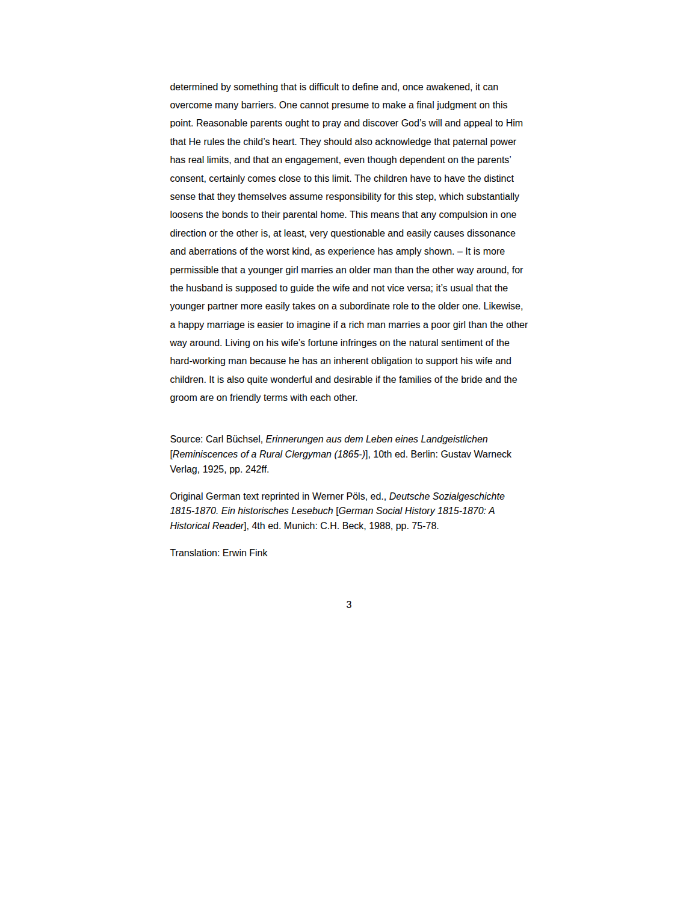determined by something that is difficult to define and, once awakened, it can overcome many barriers. One cannot presume to make a final judgment on this point. Reasonable parents ought to pray and discover God’s will and appeal to Him that He rules the child’s heart. They should also acknowledge that paternal power has real limits, and that an engagement, even though dependent on the parents’ consent, certainly comes close to this limit. The children have to have the distinct sense that they themselves assume responsibility for this step, which substantially loosens the bonds to their parental home. This means that any compulsion in one direction or the other is, at least, very questionable and easily causes dissonance and aberrations of the worst kind, as experience has amply shown. – It is more permissible that a younger girl marries an older man than the other way around, for the husband is supposed to guide the wife and not vice versa; it’s usual that the younger partner more easily takes on a subordinate role to the older one. Likewise, a happy marriage is easier to imagine if a rich man marries a poor girl than the other way around. Living on his wife’s fortune infringes on the natural sentiment of the hard-working man because he has an inherent obligation to support his wife and children. It is also quite wonderful and desirable if the families of the bride and the groom are on friendly terms with each other.
Source: Carl Büchsel, Erinnerungen aus dem Leben eines Landgeistlichen [Reminiscences of a Rural Clergyman (1865-)], 10th ed. Berlin: Gustav Warneck Verlag, 1925, pp. 242ff.
Original German text reprinted in Werner Pöls, ed., Deutsche Sozialgeschichte 1815-1870. Ein historisches Lesebuch [German Social History 1815-1870: A Historical Reader], 4th ed. Munich: C.H. Beck, 1988, pp. 75-78.
Translation: Erwin Fink
3